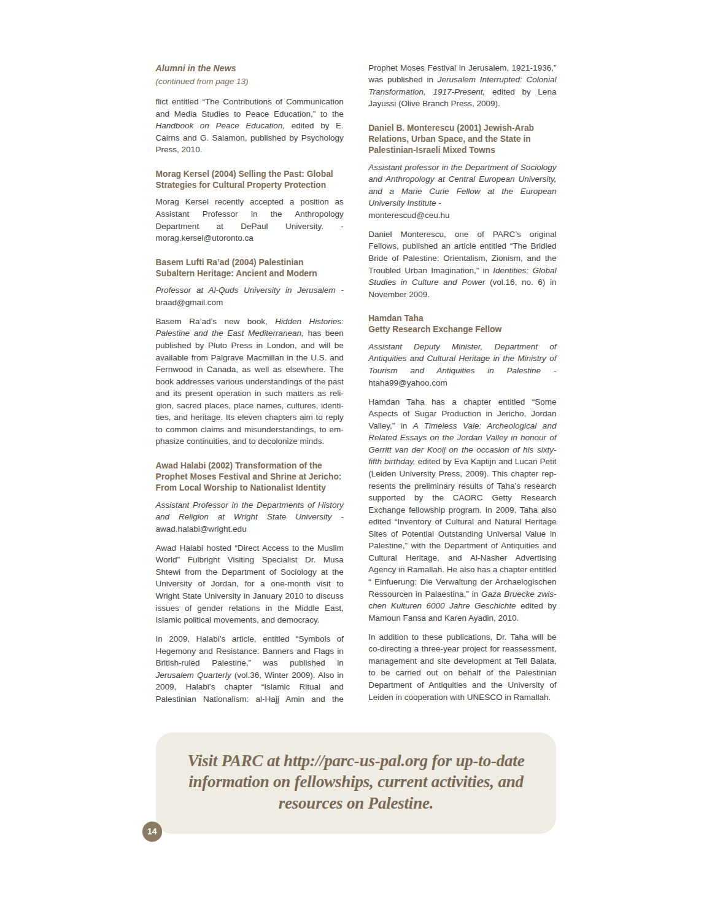Alumni in the News
(continued from page 13)
flict entitled “The Contributions of Communication and Media Studies to Peace Education,” to the Handbook on Peace Education, edited by E. Cairns and G. Salamon, published by Psychology Press, 2010.
Morag Kersel (2004) Selling the Past: Global Strategies for Cultural Property Protection
Morag Kersel recently accepted a position as Assistant Professor in the Anthropology Department at DePaul University. - morag.kersel@utoronto.ca
Basem Lufti Ra’ad (2004) Palestinian Subaltern Heritage: Ancient and Modern
Professor at Al-Quds University in Jerusalem - braad@gmail.com
Basem Ra’ad’s new book, Hidden Histories: Palestine and the East Mediterranean, has been published by Pluto Press in London, and will be available from Palgrave Macmillan in the U.S. and Fernwood in Canada, as well as elsewhere. The book addresses various understandings of the past and its present operation in such matters as religion, sacred places, place names, cultures, identities, and heritage. Its eleven chapters aim to reply to common claims and misunderstandings, to emphasize continuities, and to decolonize minds.
Awad Halabi (2002) Transformation of the Prophet Moses Festival and Shrine at Jericho: From Local Worship to Nationalist Identity
Assistant Professor in the Departments of History and Religion at Wright State University - awad.halabi@wright.edu
Awad Halabi hosted “Direct Access to the Muslim World” Fulbright Visiting Specialist Dr. Musa Shtewi from the Department of Sociology at the University of Jordan, for a one-month visit to Wright State University in January 2010 to discuss issues of gender relations in the Middle East, Islamic political movements, and democracy.
In 2009, Halabi’s article, entitled “Symbols of Hegemony and Resistance: Banners and Flags in British-ruled Palestine,” was published in Jerusalem Quarterly (vol.36, Winter 2009). Also in 2009, Halabi’s chapter “Islamic Ritual and Palestinian Nationalism: al-Hajj Amin and the Prophet Moses Festival in Jerusalem, 1921-1936,” was published in Jerusalem Interrupted: Colonial Transformation, 1917-Present, edited by Lena Jayussi (Olive Branch Press, 2009).
Daniel B. Monterescu (2001) Jewish-Arab Relations, Urban Space, and the State in Palestinian-Israeli Mixed Towns
Assistant professor in the Department of Sociology and Anthropology at Central European University, and a Marie Curie Fellow at the European University Institute -
monterescud@ceu.hu
Daniel Monterescu, one of PARC’s original Fellows, published an article entitled “The Bridled Bride of Palestine: Orientalism, Zionism, and the Troubled Urban Imagination,” in Identities: Global Studies in Culture and Power (vol.16, no. 6) in November 2009.
Hamdan Taha
Getty Research Exchange Fellow
Assistant Deputy Minister, Department of Antiquities and Cultural Heritage in the Ministry of Tourism and Antiquities in Palestine - htaha99@yahoo.com
Hamdan Taha has a chapter entitled “Some Aspects of Sugar Production in Jericho, Jordan Valley,” in A Timeless Vale: Archeological and Related Essays on the Jordan Valley in honour of Gerritt van der Kooij on the occasion of his sixty-fifth birthday, edited by Eva Kaptijn and Lucan Petit (Leiden University Press, 2009). This chapter represents the preliminary results of Taha’s research supported by the CAORC Getty Research Exchange fellowship program. In 2009, Taha also edited “Inventory of Cultural and Natural Heritage Sites of Potential Outstanding Universal Value in Palestine,” with the Department of Antiquities and Cultural Heritage, and Al-Nasher Advertising Agency in Ramallah. He also has a chapter entitled “ Einfuerung: Die Verwaltung der Archaelogischen Ressourcen in Palaestina,” in Gaza Bruecke zwischen Kulturen 6000 Jahre Geschichte edited by Mamoun Fansa and Karen Ayadin, 2010.
In addition to these publications, Dr. Taha will be co-directing a three-year project for reassessment, management and site development at Tell Balata, to be carried out on behalf of the Palestinian Department of Antiquities and the University of Leiden in cooperation with UNESCO in Ramallah.
Visit PARC at http://parc-us-pal.org for up-to-date information on fellowships, current activities, and resources on Palestine.
14